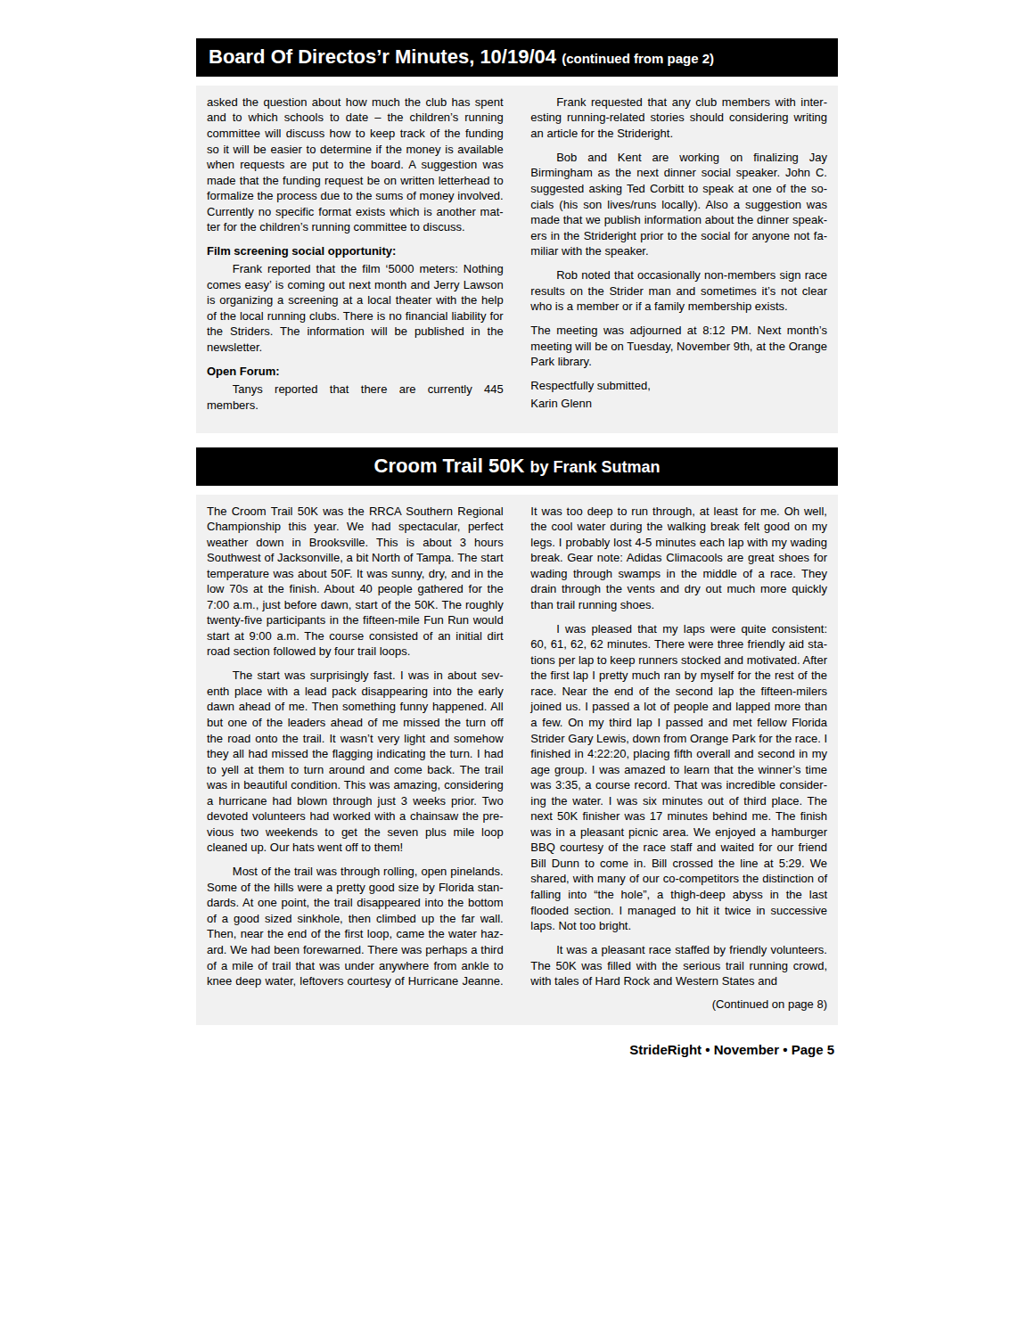Board Of Directos’r Minutes, 10/19/04 (continued from page 2)
asked the question about how much the club has spent and to which schools to date – the children’s running committee will discuss how to keep track of the funding so it will be easier to determine if the money is available when requests are put to the board. A suggestion was made that the funding request be on written letterhead to formalize the process due to the sums of money involved. Currently no specific format exists which is another matter for the children’s running committee to discuss.
Film screening social opportunity:
Frank reported that the film ‘5000 meters: Nothing comes easy’ is coming out next month and Jerry Lawson is organizing a screening at a local theater with the help of the local running clubs. There is no financial liability for the Striders. The information will be published in the newsletter.
Open Forum:
Tanys reported that there are currently 445 members.
Frank requested that any club members with interesting running-related stories should considering writing an article for the Strideright.
Bob and Kent are working on finalizing Jay Birmingham as the next dinner social speaker. John C. suggested asking Ted Corbitt to speak at one of the socials (his son lives/runs locally). Also a suggestion was made that we publish information about the dinner speakers in the Strideright prior to the social for anyone not familiar with the speaker.
Rob noted that occasionally non-members sign race results on the Strider man and sometimes it’s not clear who is a member or if a family membership exists.
The meeting was adjourned at 8:12 PM. Next month’s meeting will be on Tuesday, November 9th, at the Orange Park library.
Respectfully submitted,
Karin Glenn
Croom Trail 50K by Frank Sutman
The Croom Trail 50K was the RRCA Southern Regional Championship this year. We had spectacular, perfect weather down in Brooksville. This is about 3 hours Southwest of Jacksonville, a bit North of Tampa. The start temperature was about 50F. It was sunny, dry, and in the low 70s at the finish. About 40 people gathered for the 7:00 a.m., just before dawn, start of the 50K. The roughly twenty-five participants in the fifteen-mile Fun Run would start at 9:00 a.m. The course consisted of an initial dirt road section followed by four trail loops.
The start was surprisingly fast. I was in about seventh place with a lead pack disappearing into the early dawn ahead of me. Then something funny happened. All but one of the leaders ahead of me missed the turn off the road onto the trail. It wasn’t very light and somehow they all had missed the flagging indicating the turn. I had to yell at them to turn around and come back. The trail was in beautiful condition. This was amazing, considering a hurricane had blown through just 3 weeks prior. Two devoted volunteers had worked with a chainsaw the previous two weekends to get the seven plus mile loop cleaned up. Our hats went off to them!
Most of the trail was through rolling, open pinelands. Some of the hills were a pretty good size by Florida standards. At one point, the trail disappeared into the bottom of a good sized sinkhole, then climbed up the far wall. Then, near the end of the first loop, came the water hazard. We had been forewarned. There was perhaps a third of a mile of trail that was under anywhere from ankle to knee deep water, leftovers courtesy of Hurricane Jeanne. It was too deep to run through, at least for me. Oh well, the cool water during the walking break felt good on my legs. I probably lost 4-5 minutes each lap with my wading break. Gear note: Adidas Climacools are great shoes for wading through swamps in the middle of a race. They drain through the vents and dry out much more quickly than trail running shoes.
I was pleased that my laps were quite consistent: 60, 61, 62, 62 minutes. There were three friendly aid stations per lap to keep runners stocked and motivated. After the first lap I pretty much ran by myself for the rest of the race. Near the end of the second lap the fifteen-milers joined us. I passed a lot of people and lapped more than a few. On my third lap I passed and met fellow Florida Strider Gary Lewis, down from Orange Park for the race. I finished in 4:22:20, placing fifth overall and second in my age group. I was amazed to learn that the winner’s time was 3:35, a course record. That was incredible considering the water. I was six minutes out of third place. The next 50K finisher was 17 minutes behind me. The finish was in a pleasant picnic area. We enjoyed a hamburger BBQ courtesy of the race staff and waited for our friend Bill Dunn to come in. Bill crossed the line at 5:29. We shared, with many of our co-competitors the distinction of falling into “the hole”, a thigh-deep abyss in the last flooded section. I managed to hit it twice in successive laps. Not too bright.
It was a pleasant race staffed by friendly volunteers. The 50K was filled with the serious trail running crowd, with tales of Hard Rock and Western States and
(Continued on page 8)
StrideRight • November • Page 5